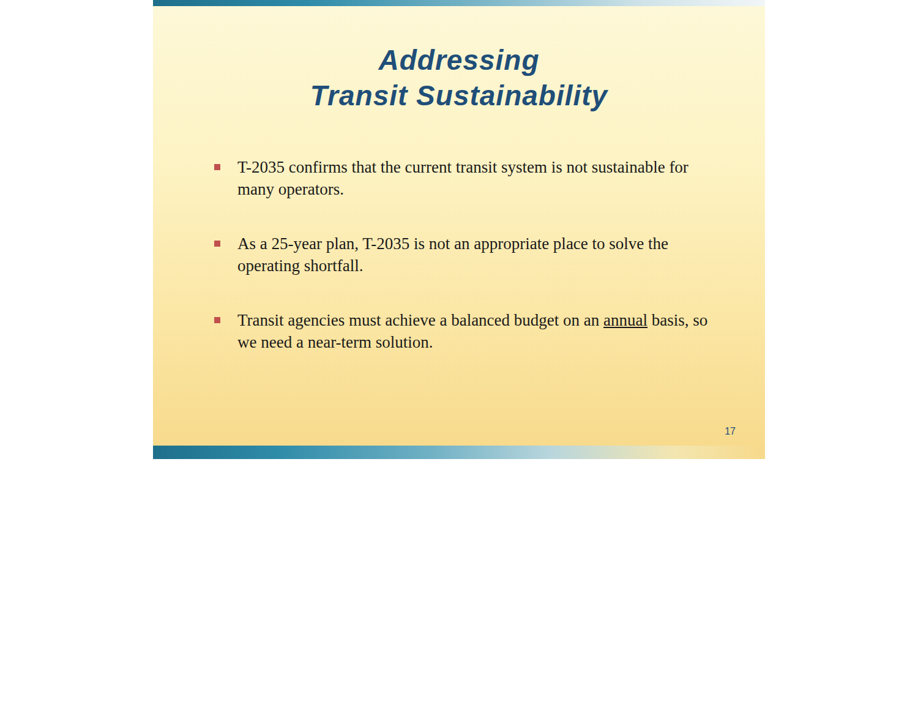Addressing
Transit Sustainability
T-2035 confirms that the current transit system is not sustainable for many operators.
As a 25-year plan, T-2035 is not an appropriate place to solve the operating shortfall.
Transit agencies must achieve a balanced budget on an annual basis, so we need a near-term solution.
17